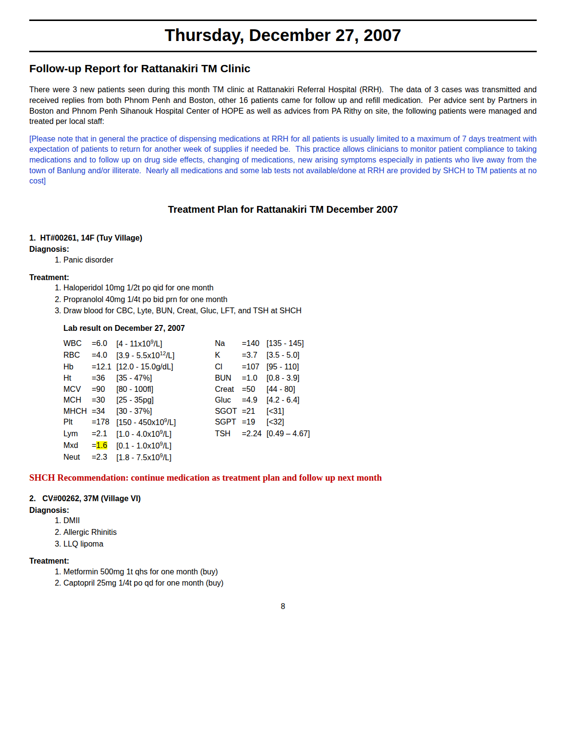Thursday, December 27, 2007
Follow-up Report for Rattanakiri TM Clinic
There were 3 new patients seen during this month TM clinic at Rattanakiri Referral Hospital (RRH). The data of 3 cases was transmitted and received replies from both Phnom Penh and Boston, other 16 patients came for follow up and refill medication. Per advice sent by Partners in Boston and Phnom Penh Sihanouk Hospital Center of HOPE as well as advices from PA Rithy on site, the following patients were managed and treated per local staff:
[Please note that in general the practice of dispensing medications at RRH for all patients is usually limited to a maximum of 7 days treatment with expectation of patients to return for another week of supplies if needed be. This practice allows clinicians to monitor patient compliance to taking medications and to follow up on drug side effects, changing of medications, new arising symptoms especially in patients who live away from the town of Banlung and/or illiterate. Nearly all medications and some lab tests not available/done at RRH are provided by SHCH to TM patients at no cost]
Treatment Plan for Rattanakiri TM December 2007
1. HT#00261, 14F (Tuy Village)
Diagnosis:
Panic disorder
Treatment:
Haloperidol 10mg 1/2t po qid for one month
Propranolol 40mg 1/4t po bid prn for one month
Draw blood for CBC, Lyte, BUN, Creat, Gluc, LFT, and TSH at SHCH
Lab result on December 27, 2007
| WBC | =6.0 | [4 - 11x10 9 /L] | | Na | =140 | [135 - 145] |
| RBC | =4.0 | [3.9 - 5.5x10 12 /L] | | K | =3.7 | [3.5 - 5.0] |
| Hb | =12.1 | [12.0 - 15.0g/dL] | | Cl | =107 | [95 - 110] |
| Ht | =36 | [35 - 47%] | | BUN | =1.0 | [0.8 - 3.9] |
| MCV | =90 | [80 - 100fl] | | Creat | =50 | [44 - 80] |
| MCH | =30 | [25 - 35pg] | | Gluc | =4.9 | [4.2 - 6.4] |
| MHCH | =34 | [30 - 37%] | | SGOT | =21 | [<31] |
| Plt | =178 | [150 - 450x10 9 /L] | | SGPT | =19 | [<32] |
| Lym | =2.1 | [1.0 - 4.0x10 9 /L] | | TSH | =2.24 | [0.49 – 4.67] |
| Mxd | = 1.6 | [0.1 - 1.0x10 9 /L] | | | | |
| Neut | =2.3 | [1.8 - 7.5x10 9 /L] | | | | |
SHCH Recommendation: continue medication as treatment plan and follow up next month
2. CV#00262, 37M (Village VI)
Diagnosis:
DMII
Allergic Rhinitis
LLQ lipoma
Treatment:
Metformin 500mg 1t qhs for one month (buy)
Captopril 25mg 1/4t po qd for one month (buy)
8